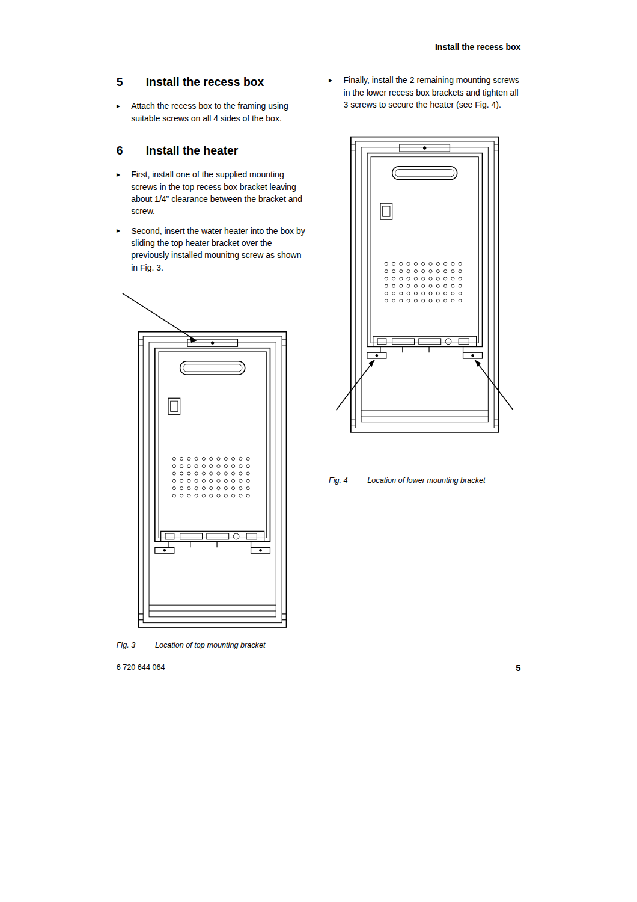Install the recess box
5 Install the recess box
Attach the recess box to the framing using suitable screws on all 4 sides of the box.
6 Install the heater
First, install one of the supplied mounting screws in the top recess box bracket leaving about 1/4” clearance between the bracket and screw.
Second, insert the water heater into the box by sliding the top heater bracket over the previously installed mounitng screw as shown in Fig. 3.
Fig. 3 Location of top mounting bracket
Finally, install the 2 remaining mounting screws in the lower recess box brackets and tighten all 3 screws to secure the heater (see Fig. 4).
Fig. 4 Location of lower mounting bracket
6 720 644 064 5